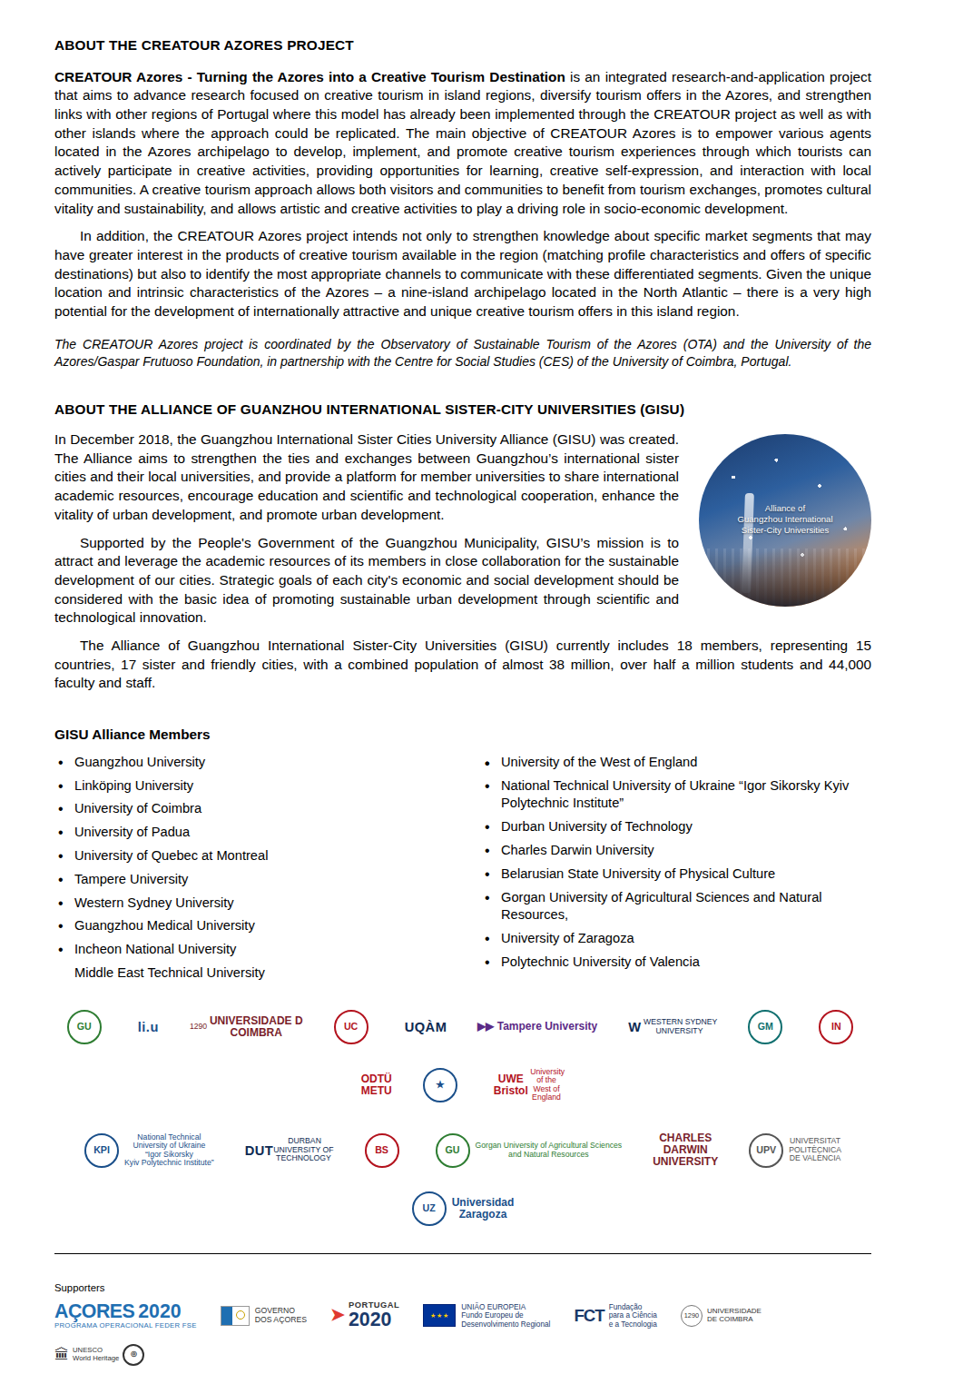ABOUT THE CREATOUR AZORES PROJECT
CREATOUR Azores - Turning the Azores into a Creative Tourism Destination is an integrated research-and-application project that aims to advance research focused on creative tourism in island regions, diversify tourism offers in the Azores, and strengthen links with other regions of Portugal where this model has already been implemented through the CREATOUR project as well as with other islands where the approach could be replicated. The main objective of CREATOUR Azores is to empower various agents located in the Azores archipelago to develop, implement, and promote creative tourism experiences through which tourists can actively participate in creative activities, providing opportunities for learning, creative self-expression, and interaction with local communities. A creative tourism approach allows both visitors and communities to benefit from tourism exchanges, promotes cultural vitality and sustainability, and allows artistic and creative activities to play a driving role in socio-economic development.
In addition, the CREATOUR Azores project intends not only to strengthen knowledge about specific market segments that may have greater interest in the products of creative tourism available in the region (matching profile characteristics and offers of specific destinations) but also to identify the most appropriate channels to communicate with these differentiated segments. Given the unique location and intrinsic characteristics of the Azores – a nine-island archipelago located in the North Atlantic – there is a very high potential for the development of internationally attractive and unique creative tourism offers in this island region.
The CREATOUR Azores project is coordinated by the Observatory of Sustainable Tourism of the Azores (OTA) and the University of the Azores/Gaspar Frutuoso Foundation, in partnership with the Centre for Social Studies (CES) of the University of Coimbra, Portugal.
ABOUT THE ALLIANCE OF GUANZHOU INTERNATIONAL SISTER-CITY UNIVERSITIES (GISU)
Alliance of
Guangzhou International
Sister-City Universities
In December 2018, the Guangzhou International Sister Cities University Alliance (GISU) was created. The Alliance aims to strengthen the ties and exchanges between Guangzhou’s international sister cities and their local universities, and provide a platform for member universities to share international academic resources, encourage education and scientific and technological cooperation, enhance the vitality of urban development, and promote urban development.
Supported by the People's Government of the Guangzhou Municipality, GISU’s mission is to attract and leverage the academic resources of its members in close collaboration for the sustainable development of our cities. Strategic goals of each city's economic and social development should be considered with the basic idea of promoting sustainable urban development through scientific and technological innovation.
The Alliance of Guangzhou International Sister-City Universities (GISU) currently includes 18 members, representing 15 countries, 17 sister and friendly cities, with a combined population of almost 38 million, over half a million students and 44,000 faculty and staff.
GISU Alliance Members
Guangzhou University
Linköping University
University of Coimbra
University of Padua
University of Quebec at Montreal
Tampere University
Western Sydney University
Guangzhou Medical University
Incheon National University
Middle East Technical University
University of the West of England
National Technical University of Ukraine “Igor Sikorsky Kyiv Polytechnic Institute”
Durban University of Technology
Charles Darwin University
Belarusian State University of Physical Culture
Gorgan University of Agricultural Sciences and Natural Resources,
University of Zaragoza
Polytechnic University of Valencia
GU
li.u
1290 UNIVERSIDADE D
COIMBRA
UC
UQÀM
▶▶ Tampere University
W WESTERN SYDNEY
UNIVERSITY
GM
IN
ODTÜ
METU
★
UWE
Bristol University
of the
West of
England
KPI National Technical
University of Ukraine
“Igor Sikorsky
Kyiv Polytechnic Institute”
DUT DURBAN
UNIVERSITY OF
TECHNOLOGY
BS
GU Gorgan University of Agricultural Sciences
and Natural Resources
CHARLES
DARWIN
UNIVERSITY
UPV UNIVERSITAT
POLITÈCNICA
DE VALÈNCIA
UZ Universidad
Zaragoza
Supporters
AÇORES 2020
PROGRAMA OPERACIONAL FEDER FSE
GOVERNO
DOS AÇORES
➤
PORTUGAL
2020
UNIÃO EUROPEIA
Fundo Europeu de
Desenvolvimento Regional
FCT
Fundação
para a Ciência
e a Tecnologia
1290
UNIVERSIDADE
DE COIMBRA
🏛
UNESCO
World Heritage
◎